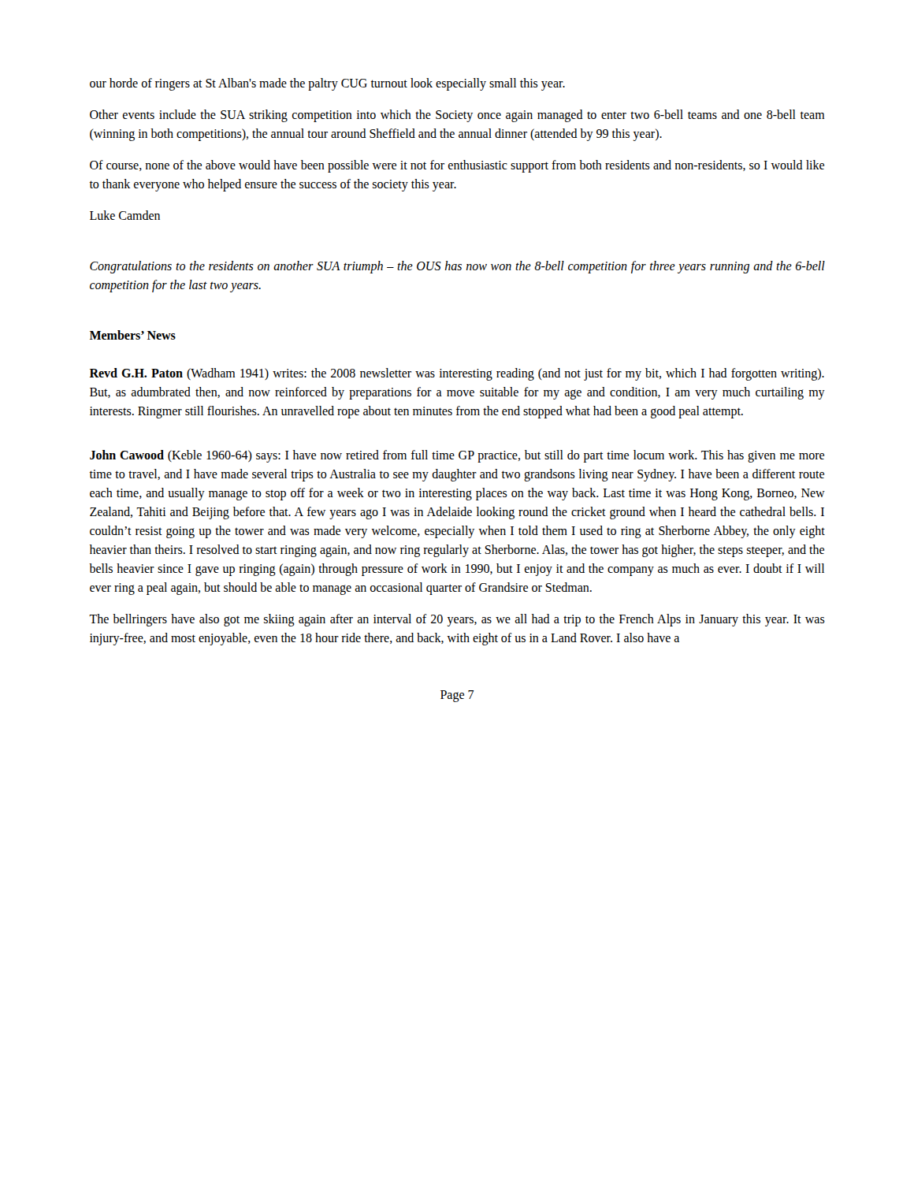our horde of ringers at St Alban's made the paltry CUG turnout look especially small this year.
Other events include the SUA striking competition into which the Society once again managed to enter two 6-bell teams and one 8-bell team (winning in both competitions), the annual tour around Sheffield and the annual dinner (attended by 99 this year).
Of course, none of the above would have been possible were it not for enthusiastic support from both residents and non-residents, so I would like to thank everyone who helped ensure the success of the society this year.
Luke Camden
Congratulations to the residents on another SUA triumph – the OUS has now won the 8-bell competition for three years running and the 6-bell competition for the last two years.
Members’ News
Revd G.H. Paton (Wadham 1941) writes: the 2008 newsletter was interesting reading (and not just for my bit, which I had forgotten writing). But, as adumbrated then, and now reinforced by preparations for a move suitable for my age and condition, I am very much curtailing my interests. Ringmer still flourishes. An unravelled rope about ten minutes from the end stopped what had been a good peal attempt.
John Cawood (Keble 1960-64) says: I have now retired from full time GP practice, but still do part time locum work. This has given me more time to travel, and I have made several trips to Australia to see my daughter and two grandsons living near Sydney. I have been a different route each time, and usually manage to stop off for a week or two in interesting places on the way back. Last time it was Hong Kong, Borneo, New Zealand, Tahiti and Beijing before that. A few years ago I was in Adelaide looking round the cricket ground when I heard the cathedral bells. I couldn’t resist going up the tower and was made very welcome, especially when I told them I used to ring at Sherborne Abbey, the only eight heavier than theirs. I resolved to start ringing again, and now ring regularly at Sherborne. Alas, the tower has got higher, the steps steeper, and the bells heavier since I gave up ringing (again) through pressure of work in 1990, but I enjoy it and the company as much as ever. I doubt if I will ever ring a peal again, but should be able to manage an occasional quarter of Grandsire or Stedman.
The bellringers have also got me skiing again after an interval of 20 years, as we all had a trip to the French Alps in January this year. It was injury-free, and most enjoyable, even the 18 hour ride there, and back, with eight of us in a Land Rover. I also have a
Page 7